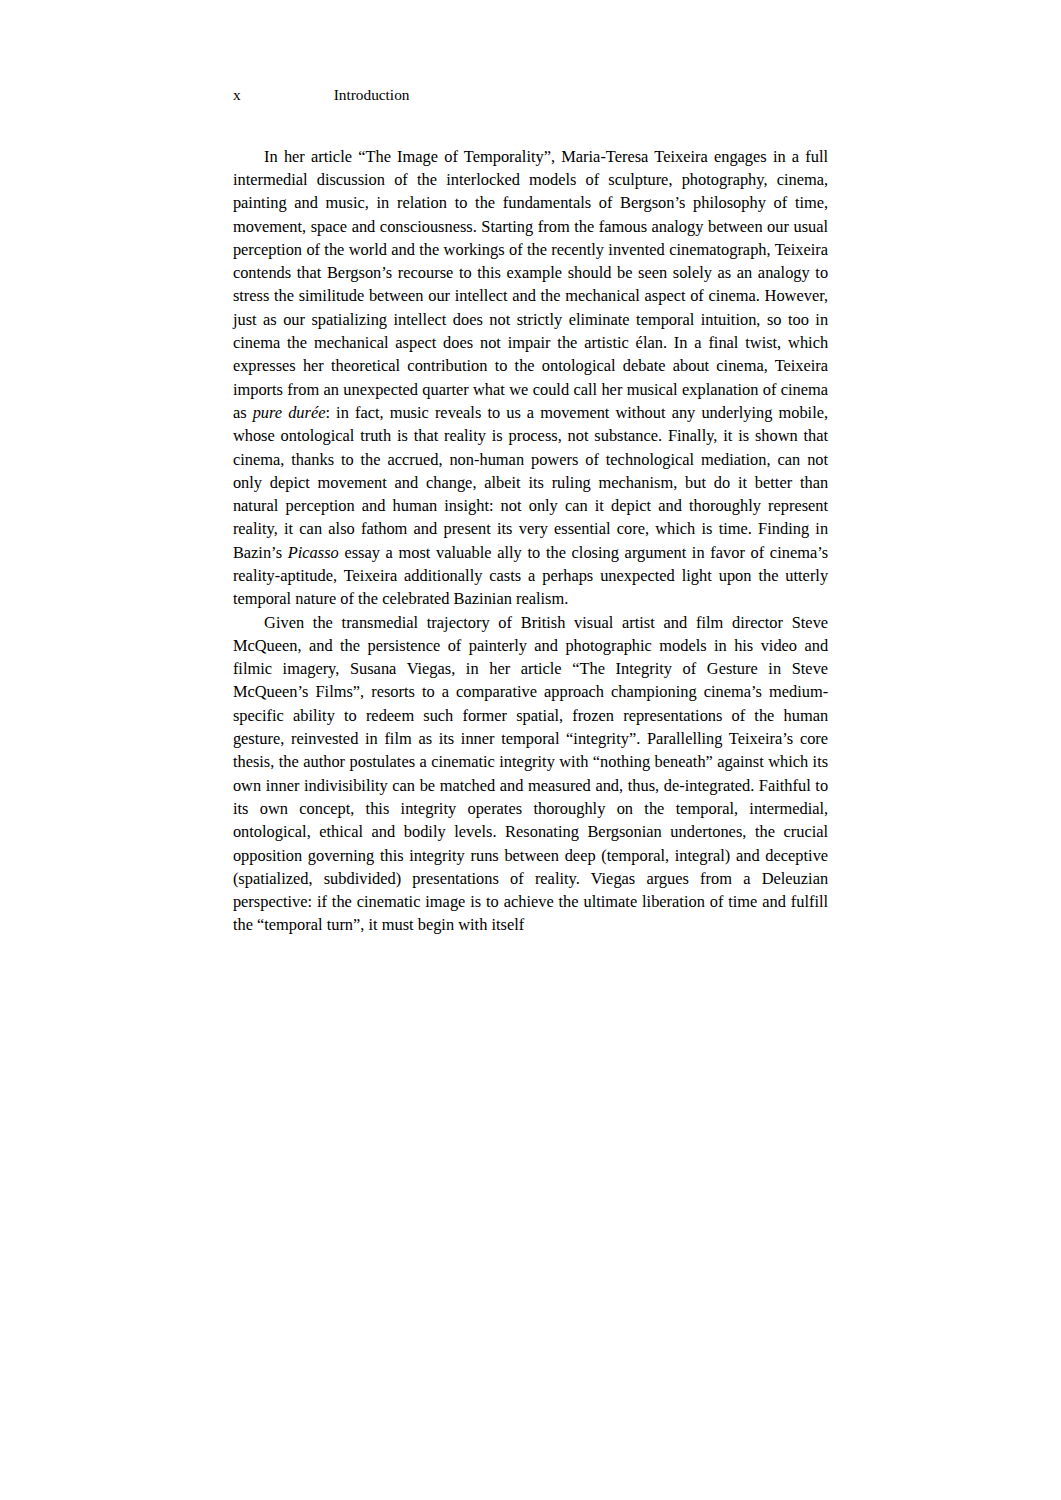x Introduction
In her article “The Image of Temporality”, Maria-Teresa Teixeira engages in a full intermedial discussion of the interlocked models of sculpture, photography, cinema, painting and music, in relation to the fundamentals of Bergson’s philosophy of time, movement, space and consciousness. Starting from the famous analogy between our usual perception of the world and the workings of the recently invented cinematograph, Teixeira contends that Bergson’s recourse to this example should be seen solely as an analogy to stress the similitude between our intellect and the mechanical aspect of cinema. However, just as our spatializing intellect does not strictly eliminate temporal intuition, so too in cinema the mechanical aspect does not impair the artistic élan. In a final twist, which expresses her theoretical contribution to the ontological debate about cinema, Teixeira imports from an unexpected quarter what we could call her musical explanation of cinema as pure durée: in fact, music reveals to us a movement without any underlying mobile, whose ontological truth is that reality is process, not substance. Finally, it is shown that cinema, thanks to the accrued, non-human powers of technological mediation, can not only depict movement and change, albeit its ruling mechanism, but do it better than natural perception and human insight: not only can it depict and thoroughly represent reality, it can also fathom and present its very essential core, which is time. Finding in Bazin’s Picasso essay a most valuable ally to the closing argument in favor of cinema’s reality-aptitude, Teixeira additionally casts a perhaps unexpected light upon the utterly temporal nature of the celebrated Bazinian realism.
Given the transmedial trajectory of British visual artist and film director Steve McQueen, and the persistence of painterly and photographic models in his video and filmic imagery, Susana Viegas, in her article “The Integrity of Gesture in Steve McQueen’s Films”, resorts to a comparative approach championing cinema’s medium-specific ability to redeem such former spatial, frozen representations of the human gesture, reinvested in film as its inner temporal “integrity”. Parallelling Teixeira’s core thesis, the author postulates a cinematic integrity with “nothing beneath” against which its own inner indivisibility can be matched and measured and, thus, de-integrated. Faithful to its own concept, this integrity operates thoroughly on the temporal, intermedial, ontological, ethical and bodily levels. Resonating Bergsonian undertones, the crucial opposition governing this integrity runs between deep (temporal, integral) and deceptive (spatialized, subdivided) presentations of reality. Viegas argues from a Deleuzian perspective: if the cinematic image is to achieve the ultimate liberation of time and fulfill the “temporal turn”, it must begin with itself